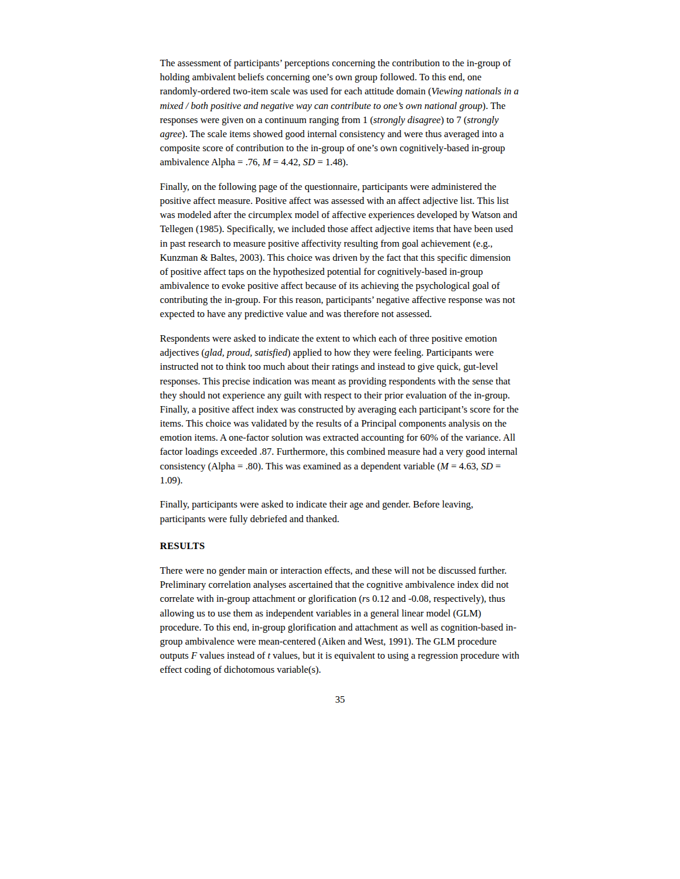The assessment of participants’ perceptions concerning the contribution to the in-group of holding ambivalent beliefs concerning one’s own group followed. To this end, one randomly-ordered two-item scale was used for each attitude domain (Viewing nationals in a mixed / both positive and negative way can contribute to one’s own national group). The responses were given on a continuum ranging from 1 (strongly disagree) to 7 (strongly agree). The scale items showed good internal consistency and were thus averaged into a composite score of contribution to the in-group of one’s own cognitively-based in-group ambivalence Alpha = .76, M = 4.42, SD = 1.48).
Finally, on the following page of the questionnaire, participants were administered the positive affect measure. Positive affect was assessed with an affect adjective list. This list was modeled after the circumplex model of affective experiences developed by Watson and Tellegen (1985). Specifically, we included those affect adjective items that have been used in past research to measure positive affectivity resulting from goal achievement (e.g., Kunzman & Baltes, 2003). This choice was driven by the fact that this specific dimension of positive affect taps on the hypothesized potential for cognitively-based in-group ambivalence to evoke positive affect because of its achieving the psychological goal of contributing the in-group. For this reason, participants’ negative affective response was not expected to have any predictive value and was therefore not assessed.
Respondents were asked to indicate the extent to which each of three positive emotion adjectives (glad, proud, satisfied) applied to how they were feeling. Participants were instructed not to think too much about their ratings and instead to give quick, gut-level responses. This precise indication was meant as providing respondents with the sense that they should not experience any guilt with respect to their prior evaluation of the in-group. Finally, a positive affect index was constructed by averaging each participant’s score for the items. This choice was validated by the results of a Principal components analysis on the emotion items. A one-factor solution was extracted accounting for 60% of the variance. All factor loadings exceeded .87. Furthermore, this combined measure had a very good internal consistency (Alpha = .80). This was examined as a dependent variable (M = 4.63, SD = 1.09).
Finally, participants were asked to indicate their age and gender. Before leaving, participants were fully debriefed and thanked.
RESULTS
There were no gender main or interaction effects, and these will not be discussed further. Preliminary correlation analyses ascertained that the cognitive ambivalence index did not correlate with in-group attachment or glorification (rs 0.12 and -0.08, respectively), thus allowing us to use them as independent variables in a general linear model (GLM) procedure. To this end, in-group glorification and attachment as well as cognition-based in-group ambivalence were mean-centered (Aiken and West, 1991). The GLM procedure outputs F values instead of t values, but it is equivalent to using a regression procedure with effect coding of dichotomous variable(s).
35